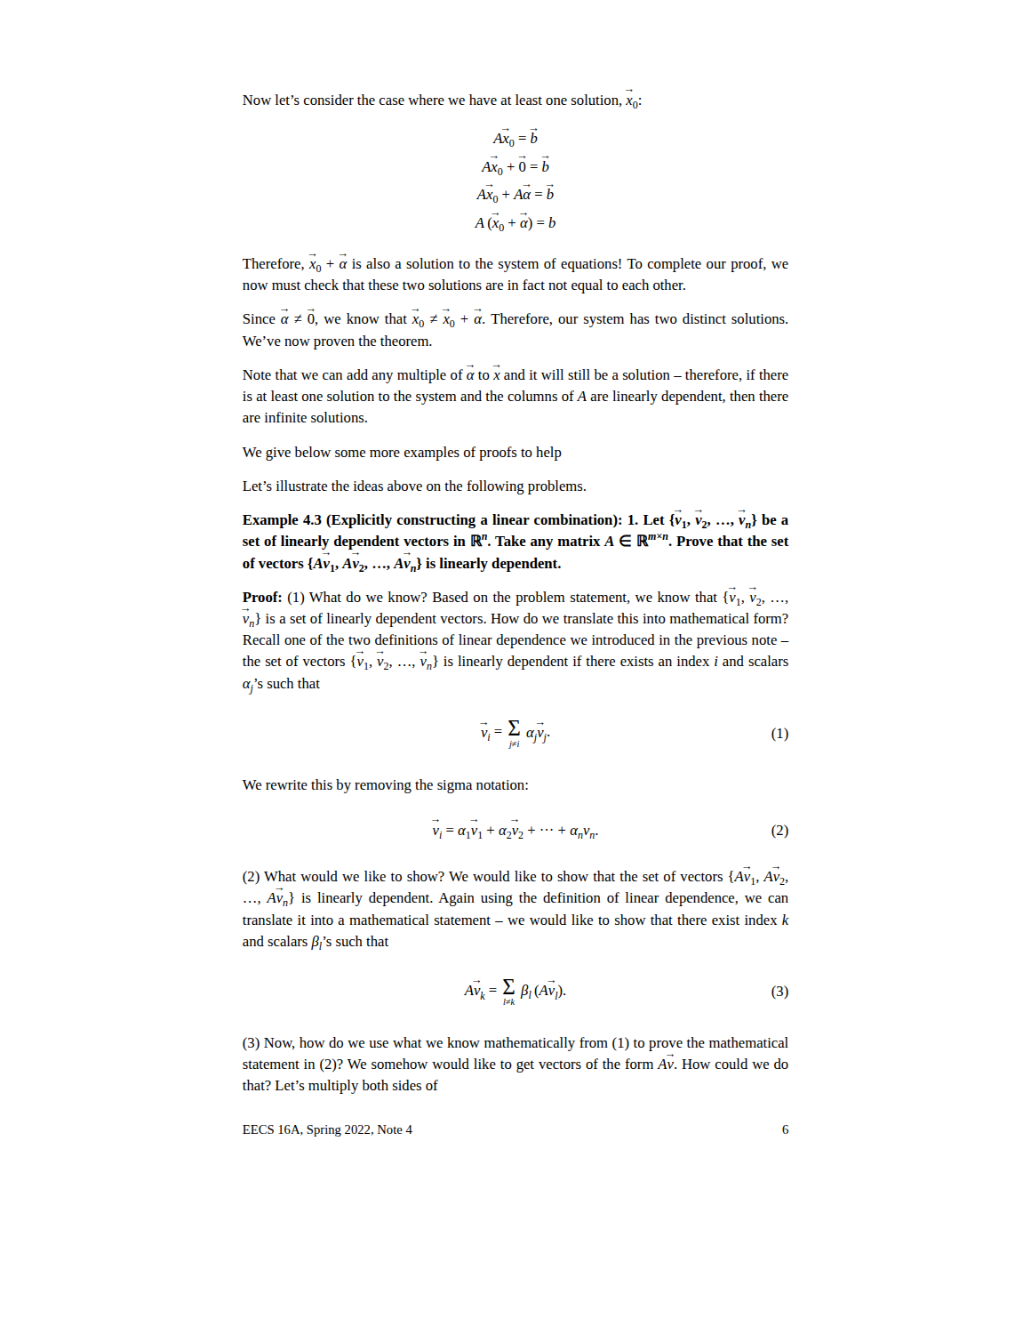Now let’s consider the case where we have at least one solution, →x0:
A→x0 = →b A→x0 + →0 = →b A→x0 + A→α = →b A (→x0 + →α) = b
Therefore, →x0 + →α is also a solution to the system of equations! To complete our proof, we now must check that these two solutions are in fact not equal to each other.
Since →α ≠ →0, we know that →x0 ≠ →x0 + →α. Therefore, our system has two distinct solutions. We’ve now proven the theorem.
Note that we can add any multiple of →α to →x and it will still be a solution – therefore, if there is at least one solution to the system and the columns of A are linearly dependent, then there are infinite solutions.
We give below some more examples of proofs to help
Let’s illustrate the ideas above on the following problems.
Example 4.3 (Explicitly constructing a linear combination): 1. Let {→v1, →v2, …, →vn} be a set of linearly dependent vectors in ℝn. Take any matrix A ∈ ℝm×n. Prove that the set of vectors {A→v1, A→v2, …, A→vn} is linearly dependent.
Proof: (1) What do we know? Based on the problem statement, we know that {→v1, →v2, …, →vn} is a set of linearly dependent vectors. How do we translate this into mathematical form? Recall one of the two definitions of linear dependence we introduced in the previous note – the set of vectors {→v1, →v2, …, →vn} is linearly dependent if there exists an index i and scalars αj’s such that
→vi = Σj≠i αj→vj. (1)
We rewrite this by removing the sigma notation:
→vi = α1→v1 + α2→v2 + ··· + αnvn. (2)
(2) What would we like to show? We would like to show that the set of vectors {A→v1, A→v2, …, A→vn} is linearly dependent. Again using the definition of linear dependence, we can translate it into a mathematical statement – we would like to show that there exist index k and scalars βl’s such that
A→vk = Σl≠k βl (A→vl). (3)
(3) Now, how do we use what we know mathematically from (1) to prove the mathematical statement in (2)? We somehow would like to get vectors of the form A→v. How could we do that? Let’s multiply both sides of
EECS 16A, Spring 2022, Note 4 6